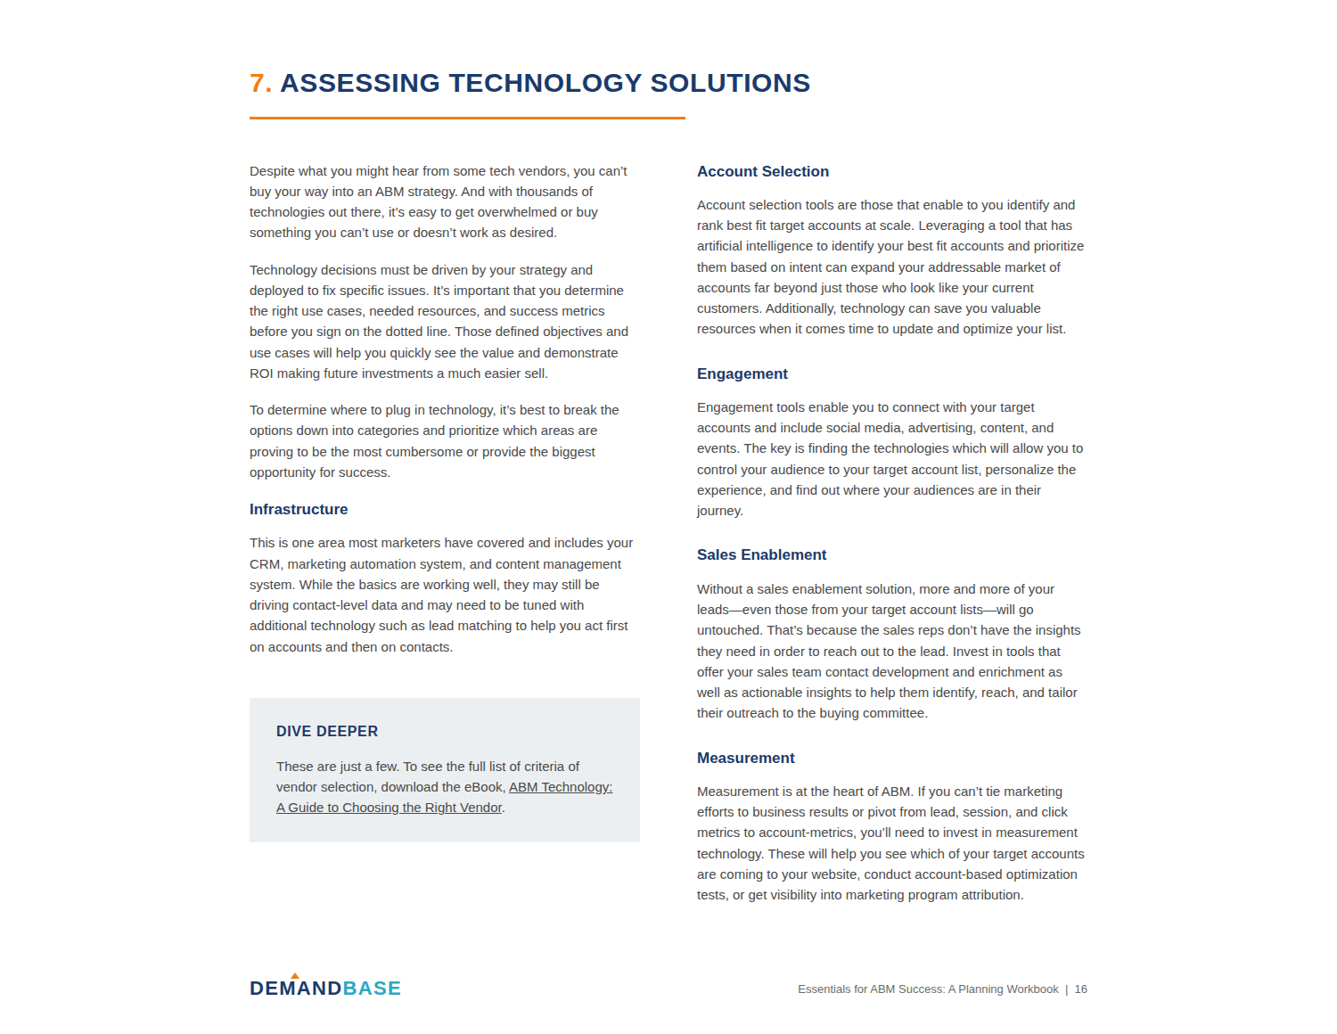7. Assessing Technology Solutions
Despite what you might hear from some tech vendors, you can’t buy your way into an ABM strategy. And with thousands of technologies out there, it’s easy to get overwhelmed or buy something you can’t use or doesn’t work as desired.
Technology decisions must be driven by your strategy and deployed to fix specific issues. It’s important that you determine the right use cases, needed resources, and success metrics before you sign on the dotted line. Those defined objectives and use cases will help you quickly see the value and demonstrate ROI making future investments a much easier sell.
To determine where to plug in technology, it’s best to break the options down into categories and prioritize which areas are proving to be the most cumbersome or provide the biggest opportunity for success.
Infrastructure
This is one area most marketers have covered and includes your CRM, marketing automation system, and content management system. While the basics are working well, they may still be driving contact-level data and may need to be tuned with additional technology such as lead matching to help you act first on accounts and then on contacts.
Dive Deeper
These are just a few. To see the full list of criteria of vendor selection, download the eBook, ABM Technology: A Guide to Choosing the Right Vendor.
Account Selection
Account selection tools are those that enable to you identify and rank best fit target accounts at scale. Leveraging a tool that has artificial intelligence to identify your best fit accounts and prioritize them based on intent can expand your addressable market of accounts far beyond just those who look like your current customers. Additionally, technology can save you valuable resources when it comes time to update and optimize your list.
Engagement
Engagement tools enable you to connect with your target accounts and include social media, advertising, content, and events. The key is finding the technologies which will allow you to control your audience to your target account list, personalize the experience, and find out where your audiences are in their journey.
Sales Enablement
Without a sales enablement solution, more and more of your leads—even those from your target account lists—will go untouched. That’s because the sales reps don’t have the insights they need in order to reach out to the lead. Invest in tools that offer your sales team contact development and enrichment as well as actionable insights to help them identify, reach, and tailor their outreach to the buying committee.
Measurement
Measurement is at the heart of ABM. If you can’t tie marketing efforts to business results or pivot from lead, session, and click metrics to account-metrics, you’ll need to invest in measurement technology. These will help you see which of your target accounts are coming to your website, conduct account-based optimization tests, or get visibility into marketing program attribution.
DEMANDBASE
Essentials for ABM Success: A Planning Workbook | 16